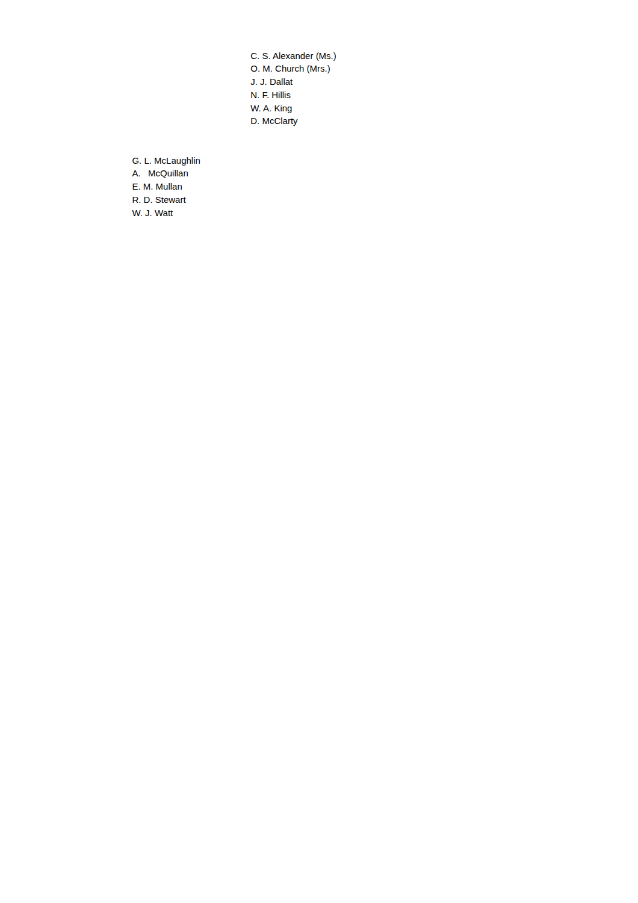C. S. Alexander (Ms.)
O. M. Church (Mrs.)
J. J. Dallat
N. F. Hillis
W. A. King
D. McClarty
G. L. McLaughlin
A. McQuillan
E. M. Mullan
R. D. Stewart
W. J. Watt